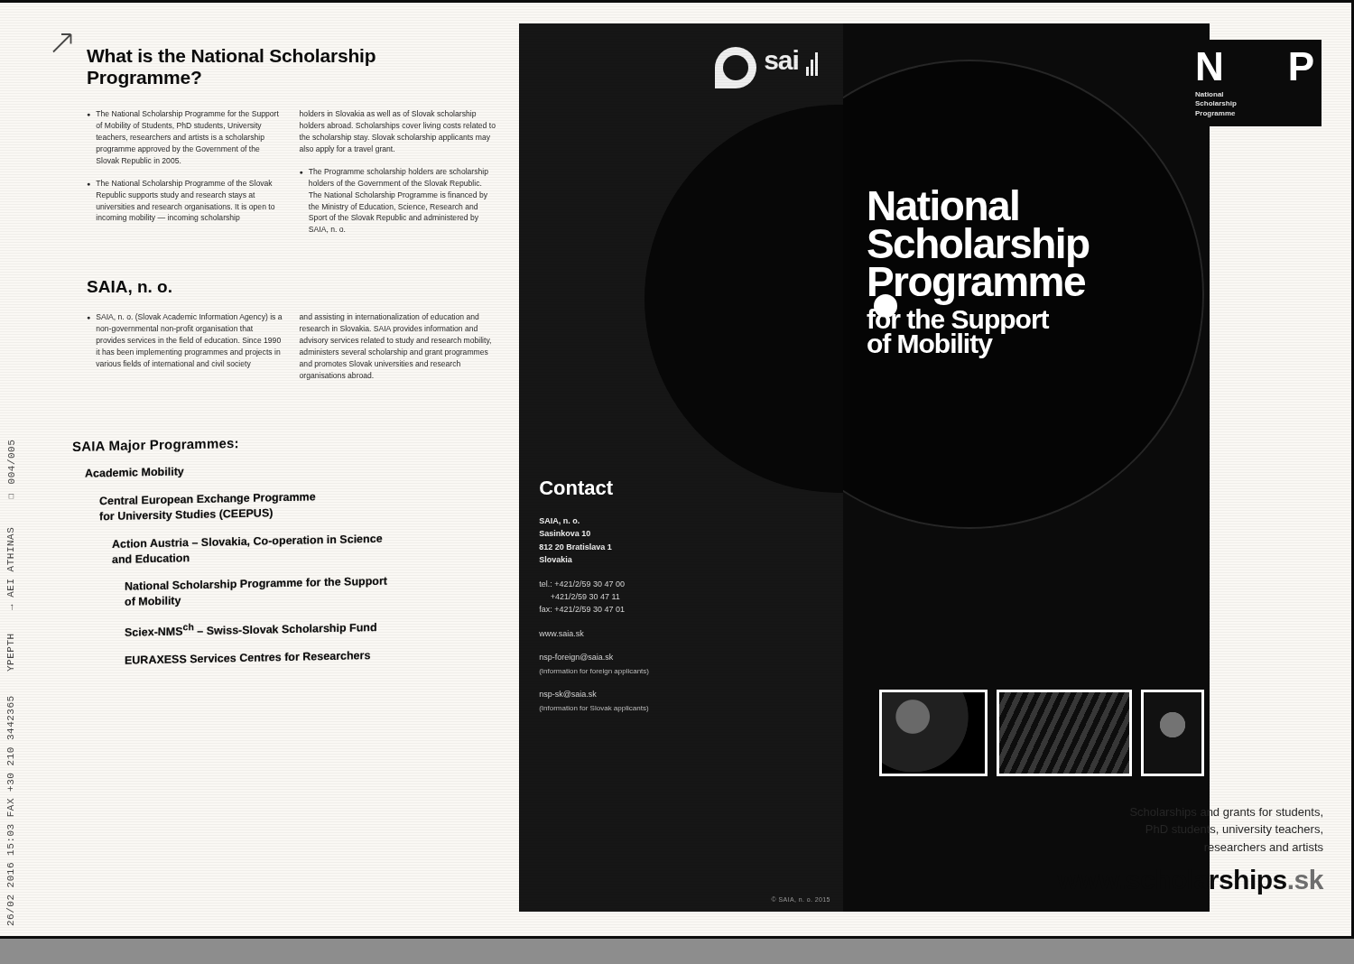26/02 2016 15:03 FAX +30 210 3442365 YPEPTH → AEI ATHINAS ☐ 004/005
What is the National Scholarship Programme?
The National Scholarship Programme for the Support of Mobility of Students, PhD students, University teachers, researchers and artists is a scholarship programme approved by the Government of the Slovak Republic in 2005.
The National Scholarship Programme of the Slovak Republic supports study and research stays at universities and research organisations. It is open to incoming mobility — incoming scholarship
holders in Slovakia as well as of Slovak scholarship holders abroad. Scholarships cover living costs related to the scholarship stay. Slovak scholarship applicants may also apply for a travel grant.
The Programme scholarship holders are scholarship holders of the Government of the Slovak Republic. The National Scholarship Programme is financed by the Ministry of Education, Science, Research and Sport of the Slovak Republic and administered by SAIA, n. o.
SAIA, n. o.
SAIA, n. o. (Slovak Academic Information Agency) is a non-governmental non-profit organisation that provides services in the field of education. Since 1990 it has been implementing programmes and projects in various fields of international and civil society
and assisting in internationalization of education and research in Slovakia. SAIA provides information and advisory services related to study and research mobility, administers several scholarship and grant programmes and promotes Slovak universities and research organisations abroad.
SAIA Major Programmes:
Academic Mobility
Central European Exchange Programmefor University Studies (CEEPUS)
Action Austria – Slovakia, Co-operation in Scienceand Education
National Scholarship Programme for the Supportof Mobility
Sciex-NMSch – Swiss-Slovak Scholarship Fund
EURAXESS Services Centres for Researchers
sai
Contact
SAIA, n. o.
Sasinkova 10
812 20 Bratislava 1
Slovakia
tel.: +421/2/59 30 47 00
+421/2/59 30 47 11
fax: +421/2/59 30 47 01
www.saia.sk
nsp-foreign@saia.sk
(Information for foreign applicants)
nsp-sk@saia.sk
(Information for Slovak applicants)
© SAIA, n. o. 2015
NP
National Scholarship Programme
National
Scholarship
Programme for the Support of Mobility
Scholarships and grants for students,
PhD students, university teachers,
researchers and artists
www.scholarships.sk